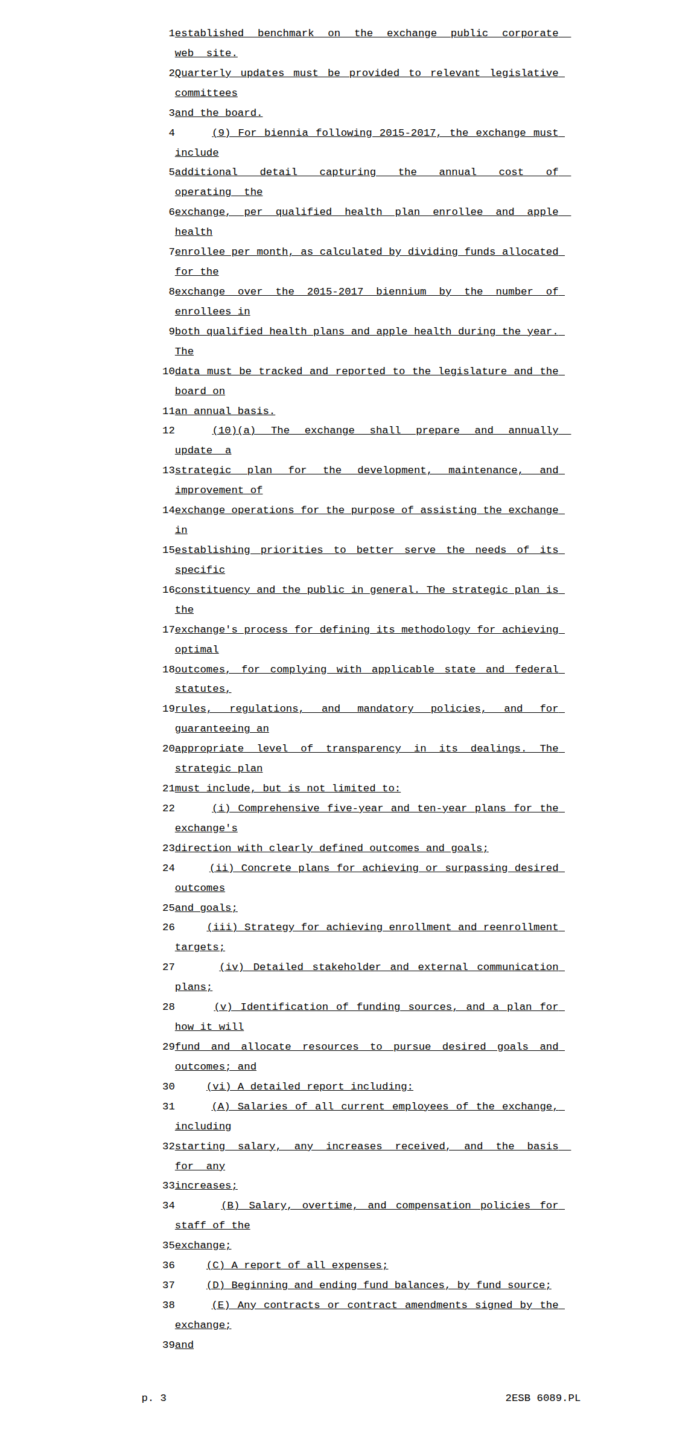| 1 | established benchmark on the exchange public corporate web site. |
| 2 | Quarterly updates must be provided to relevant legislative committees |
| 3 | and the board. |
| 4 | (9) For biennia following 2015-2017, the exchange must include |
| 5 | additional detail capturing the annual cost of operating the |
| 6 | exchange, per qualified health plan enrollee and apple health |
| 7 | enrollee per month, as calculated by dividing funds allocated for the |
| 8 | exchange over the 2015-2017 biennium by the number of enrollees in |
| 9 | both qualified health plans and apple health during the year. The |
| 10 | data must be tracked and reported to the legislature and the board on |
| 11 | an annual basis. |
| 12 | (10)(a) The exchange shall prepare and annually update a |
| 13 | strategic plan for the development, maintenance, and improvement of |
| 14 | exchange operations for the purpose of assisting the exchange in |
| 15 | establishing priorities to better serve the needs of its specific |
| 16 | constituency and the public in general. The strategic plan is the |
| 17 | exchange's process for defining its methodology for achieving optimal |
| 18 | outcomes, for complying with applicable state and federal statutes, |
| 19 | rules, regulations, and mandatory policies, and for guaranteeing an |
| 20 | appropriate level of transparency in its dealings. The strategic plan |
| 21 | must include, but is not limited to: |
| 22 | (i) Comprehensive five-year and ten-year plans for the exchange's |
| 23 | direction with clearly defined outcomes and goals; |
| 24 | (ii) Concrete plans for achieving or surpassing desired outcomes |
| 25 | and goals; |
| 26 | (iii) Strategy for achieving enrollment and reenrollment targets; |
| 27 | (iv) Detailed stakeholder and external communication plans; |
| 28 | (v) Identification of funding sources, and a plan for how it will |
| 29 | fund and allocate resources to pursue desired goals and outcomes; and |
| 30 | (vi) A detailed report including: |
| 31 | (A) Salaries of all current employees of the exchange, including |
| 32 | starting salary, any increases received, and the basis for any |
| 33 | increases; |
| 34 | (B) Salary, overtime, and compensation policies for staff of the |
| 35 | exchange; |
| 36 | (C) A report of all expenses; |
| 37 | (D) Beginning and ending fund balances, by fund source; |
| 38 | (E) Any contracts or contract amendments signed by the exchange; |
| 39 | and |
p. 3 2ESB 6089.PL